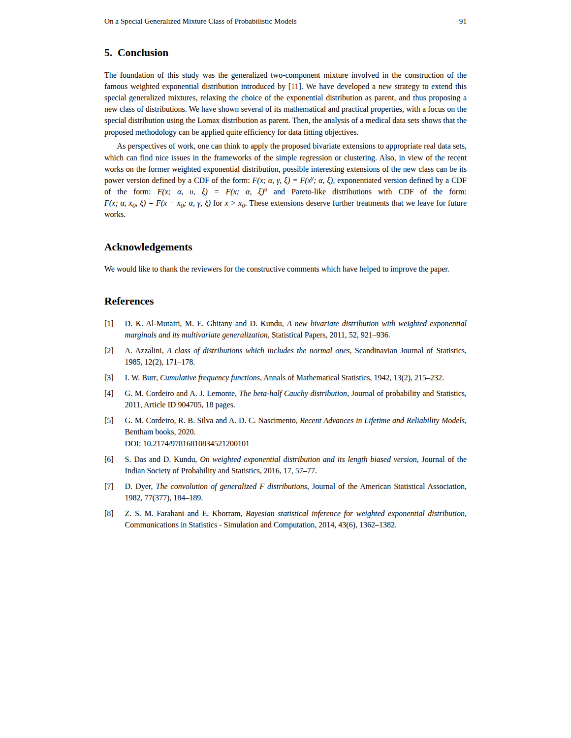On a Special Generalized Mixture Class of Probabilistic Models 91
5. Conclusion
The foundation of this study was the generalized two-component mixture involved in the construction of the famous weighted exponential distribution introduced by [11]. We have developed a new strategy to extend this special generalized mixtures, relaxing the choice of the exponential distribution as parent, and thus proposing a new class of distributions. We have shown several of its mathematical and practical properties, with a focus on the special distribution using the Lomax distribution as parent. Then, the analysis of a medical data sets shows that the proposed methodology can be applied quite efficiency for data fitting objectives.
As perspectives of work, one can think to apply the proposed bivariate extensions to appropriate real data sets, which can find nice issues in the frameworks of the simple regression or clustering. Also, in view of the recent works on the former weighted exponential distribution, possible interesting extensions of the new class can be its power version defined by a CDF of the form: F(x; α, γ, ξ) = F(xγ; α, ξ), exponentiated version defined by a CDF of the form: F(x; α, υ, ξ) = F(x; α, ξ)υ and Pareto-like distributions with CDF of the form: F(x; α, x0, ξ) = F(x − x0; α, γ, ξ) for x > x0. These extensions deserve further treatments that we leave for future works.
Acknowledgements
We would like to thank the reviewers for the constructive comments which have helped to improve the paper.
References
[1] D. K. Al-Mutairi, M. E. Ghitany and D. Kundu, A new bivariate distribution with weighted exponential marginals and its multivariate generalization, Statistical Papers, 2011, 52, 921–936.
[2] A. Azzalini, A class of distributions which includes the normal ones, Scandinavian Journal of Statistics, 1985, 12(2), 171–178.
[3] I. W. Burr, Cumulative frequency functions, Annals of Mathematical Statistics, 1942, 13(2), 215–232.
[4] G. M. Cordeiro and A. J. Lemonte, The beta-half Cauchy distribution, Journal of probability and Statistics, 2011, Article ID 904705, 18 pages.
[5] G. M. Cordeiro, R. B. Silva and A. D. C. Nascimento, Recent Advances in Lifetime and Reliability Models, Bentham books, 2020. DOI: 10.2174/97816810834521200101
[6] S. Das and D. Kundu, On weighted exponential distribution and its length biased version, Journal of the Indian Society of Probability and Statistics, 2016, 17, 57–77.
[7] D. Dyer, The convolution of generalized F distributions, Journal of the American Statistical Association, 1982, 77(377), 184–189.
[8] Z. S. M. Farahani and E. Khorram, Bayesian statistical inference for weighted exponential distribution, Communications in Statistics - Simulation and Computation, 2014, 43(6), 1362–1382.